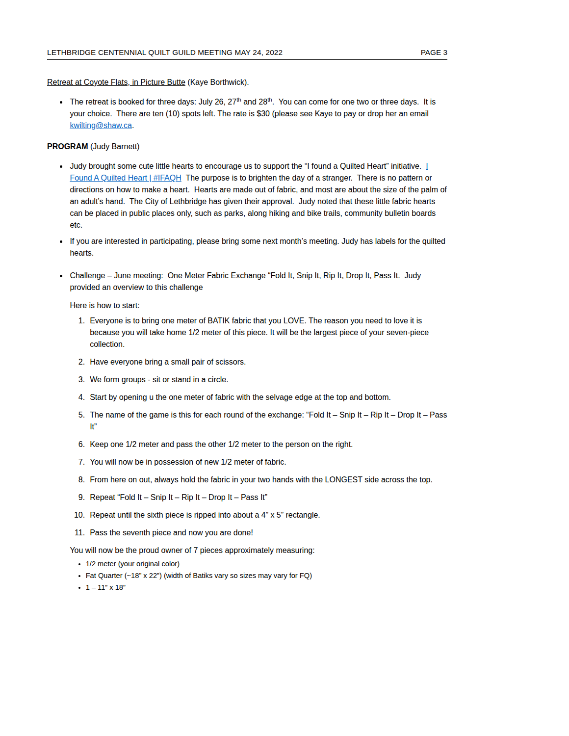LETHBRIDGE CENTENNIAL QUILT GUILD MEETING MAY 24, 2022 PAGE 3
Retreat at Coyote Flats, in Picture Butte
(Kaye Borthwick).
The retreat is booked for three days: July 26, 27th and 28th. You can come for one two or three days. It is your choice. There are ten (10) spots left. The rate is $30 (please see Kaye to pay or drop her an email kwilting@shaw.ca.
PROGRAM
(Judy Barnett)
Judy brought some cute little hearts to encourage us to support the “I found a Quilted Heart” initiative. I Found A Quilted Heart | #IFAQH The purpose is to brighten the day of a stranger. There is no pattern or directions on how to make a heart. Hearts are made out of fabric, and most are about the size of the palm of an adult’s hand. The City of Lethbridge has given their approval. Judy noted that these little fabric hearts can be placed in public places only, such as parks, along hiking and bike trails, community bulletin boards etc.
If you are interested in participating, please bring some next month’s meeting. Judy has labels for the quilted hearts.
Challenge – June meeting: One Meter Fabric Exchange “Fold It, Snip It, Rip It, Drop It, Pass It. Judy provided an overview to this challenge
Here is how to start:
Everyone is to bring one meter of BATIK fabric that you LOVE. The reason you need to love it is because you will take home 1/2 meter of this piece. It will be the largest piece of your seven-piece collection.
Have everyone bring a small pair of scissors.
We form groups - sit or stand in a circle.
Start by opening u the one meter of fabric with the selvage edge at the top and bottom.
The name of the game is this for each round of the exchange: “Fold It – Snip It – Rip It – Drop It – Pass It”
Keep one 1/2 meter and pass the other 1/2 meter to the person on the right.
You will now be in possession of new 1/2 meter of fabric.
From here on out, always hold the fabric in your two hands with the LONGEST side across the top.
Repeat “Fold It – Snip It – Rip It – Drop It – Pass It”
Repeat until the sixth piece is ripped into about a 4” x 5” rectangle.
Pass the seventh piece and now you are done!
You will now be the proud owner of 7 pieces approximately measuring:
1/2 meter (your original color)
Fat Quarter (~18” x 22”) (width of Batiks vary so sizes may vary for FQ)
1 – 11” x 18”